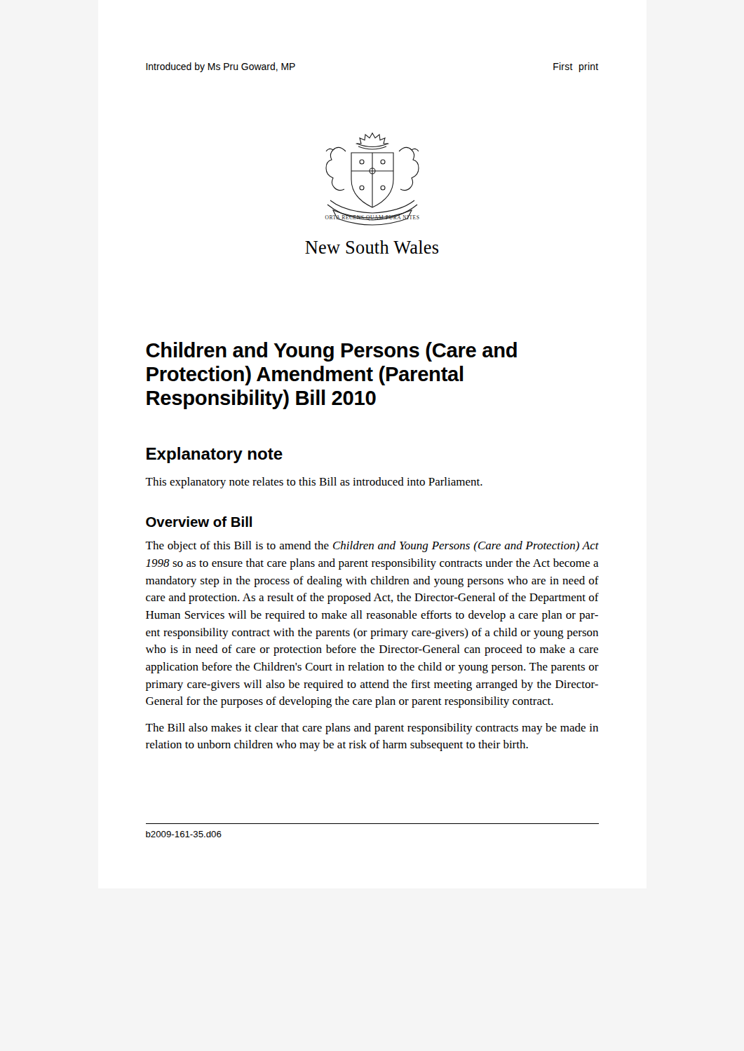Introduced by Ms Pru Goward, MP
First print
ORTA RECENS QUAM PURA NITES
New South Wales
Children and Young Persons (Care and Protection) Amendment (Parental Responsibility) Bill 2010
Explanatory note
This explanatory note relates to this Bill as introduced into Parliament.
Overview of Bill
The object of this Bill is to amend the Children and Young Persons (Care and Protection) Act 1998 so as to ensure that care plans and parent responsibility contracts under the Act become a mandatory step in the process of dealing with children and young persons who are in need of care and protection. As a result of the proposed Act, the Director-General of the Department of Human Services will be required to make all reasonable efforts to develop a care plan or parent responsibility contract with the parents (or primary care-givers) of a child or young person who is in need of care or protection before the Director-General can proceed to make a care application before the Children's Court in relation to the child or young person. The parents or primary care-givers will also be required to attend the first meeting arranged by the Director-General for the purposes of developing the care plan or parent responsibility contract.
The Bill also makes it clear that care plans and parent responsibility contracts may be made in relation to unborn children who may be at risk of harm subsequent to their birth.
b2009-161-35.d06